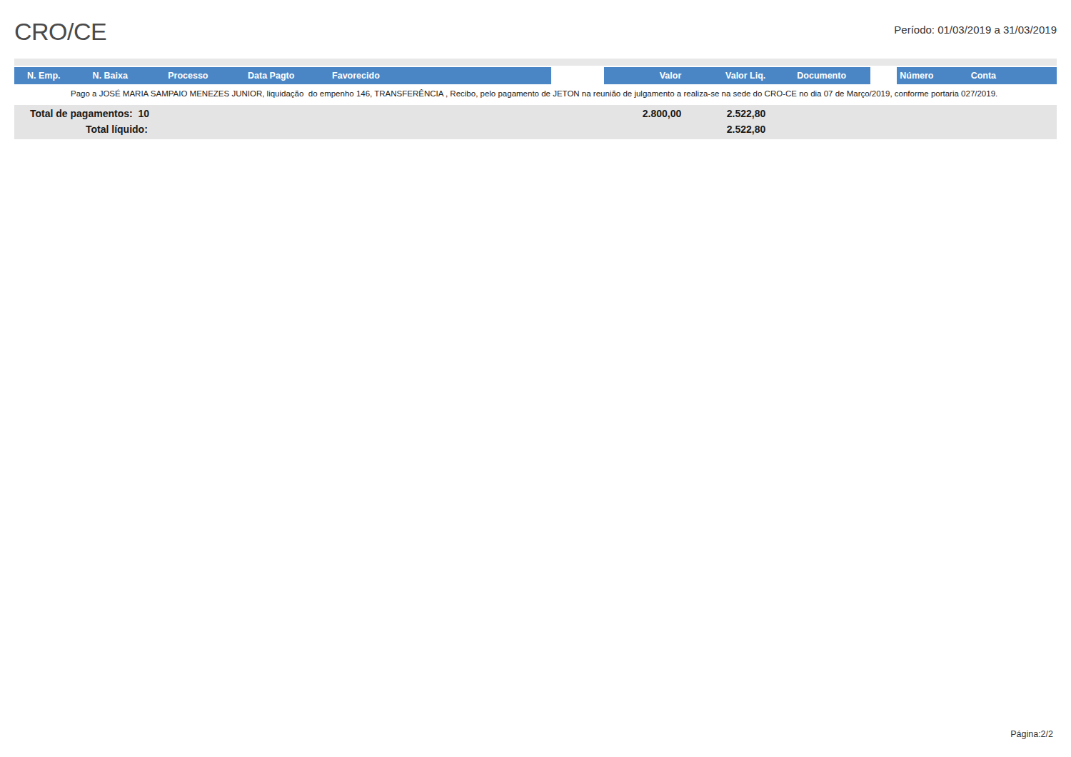CRO/CE
Período: 01/03/2019 a 31/03/2019
| N. Emp. | N. Baixa | Processo | Data Pagto | Favorecido | | Valor | Valor Liq. | Documento | | Número | Conta |
| --- | --- | --- | --- | --- | --- | --- | --- | --- | --- | --- | --- |
| Pago a JOSÉ MARIA SAMPAIO MENEZES JUNIOR, liquidação do empenho 146, TRANSFERÊNCIA , Recibo, pelo pagamento de JETON na reunião de julgamento a realiza-se na sede do CRO-CE no dia 07 de Março/2019, conforme portaria 027/2019. |
| Total de pagamentos: 10 | | 2.800,00 | 2.522,80 | | | | |
| Total líquido: | | | 2.522,80 | | | | |
Página:2/2